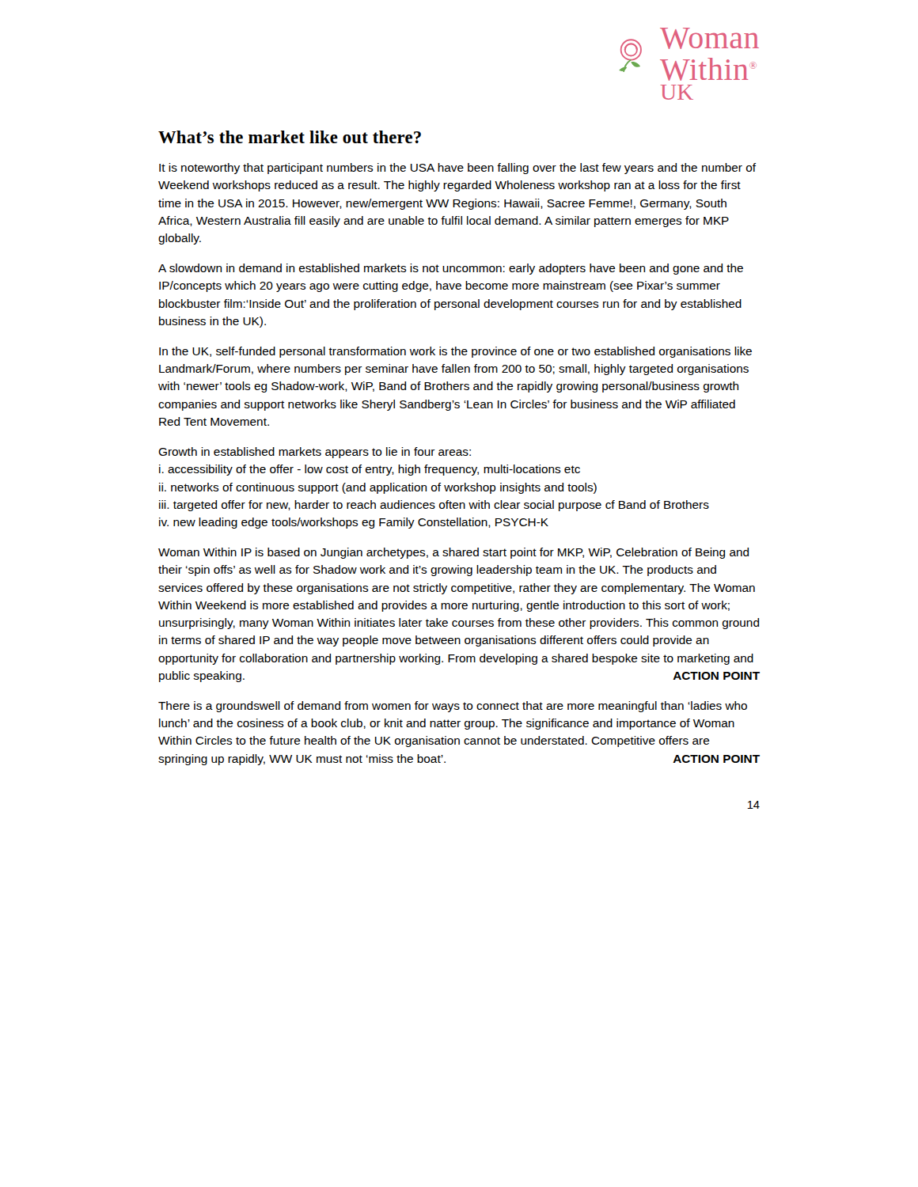Woman
Within®
UK
What’s the market like out there?
It is noteworthy that participant numbers in the USA have been falling over the last few years and the number of Weekend workshops reduced as a result. The highly regarded Wholeness workshop ran at a loss for the first time in the USA in 2015. However, new/emergent WW Regions: Hawaii, Sacree Femme!, Germany, South Africa, Western Australia fill easily and are unable to fulfil local demand. A similar pattern emerges for MKP globally.
A slowdown in demand in established markets is not uncommon: early adopters have been and gone and the IP/concepts which 20 years ago were cutting edge, have become more mainstream (see Pixar’s summer blockbuster film:‘Inside Out’ and the proliferation of personal development courses run for and by established business in the UK).
In the UK, self-funded personal transformation work is the province of one or two established organisations like Landmark/Forum, where numbers per seminar have fallen from 200 to 50; small, highly targeted organisations with ‘newer’ tools eg Shadow-work, WiP, Band of Brothers and the rapidly growing personal/business growth companies and support networks like Sheryl Sandberg’s ‘Lean In Circles’ for business and the WiP affiliated Red Tent Movement.
Growth in established markets appears to lie in four areas:
i. accessibility of the offer - low cost of entry, high frequency, multi-locations etc
ii. networks of continuous support (and application of workshop insights and tools)
iii. targeted offer for new, harder to reach audiences often with clear social purpose cf Band of Brothers
iv. new leading edge tools/workshops eg Family Constellation, PSYCH-K
Woman Within IP is based on Jungian archetypes, a shared start point for MKP, WiP, Celebration of Being and their ‘spin offs’ as well as for Shadow work and it’s growing leadership team in the UK. The products and services offered by these organisations are not strictly competitive, rather they are complementary. The Woman Within Weekend is more established and provides a more nurturing, gentle introduction to this sort of work; unsurprisingly, many Woman Within initiates later take courses from these other providers. This common ground in terms of shared IP and the way people move between organisations different offers could provide an opportunity for collaboration and partnership working. From developing a shared bespoke site to marketing and public speaking. ACTION POINT
There is a groundswell of demand from women for ways to connect that are more meaningful than ‘ladies who lunch’ and the cosiness of a book club, or knit and natter group. The significance and importance of Woman Within Circles to the future health of the UK organisation cannot be understated. Competitive offers are springing up rapidly, WW UK must not ‘miss the boat’. ACTION POINT
14